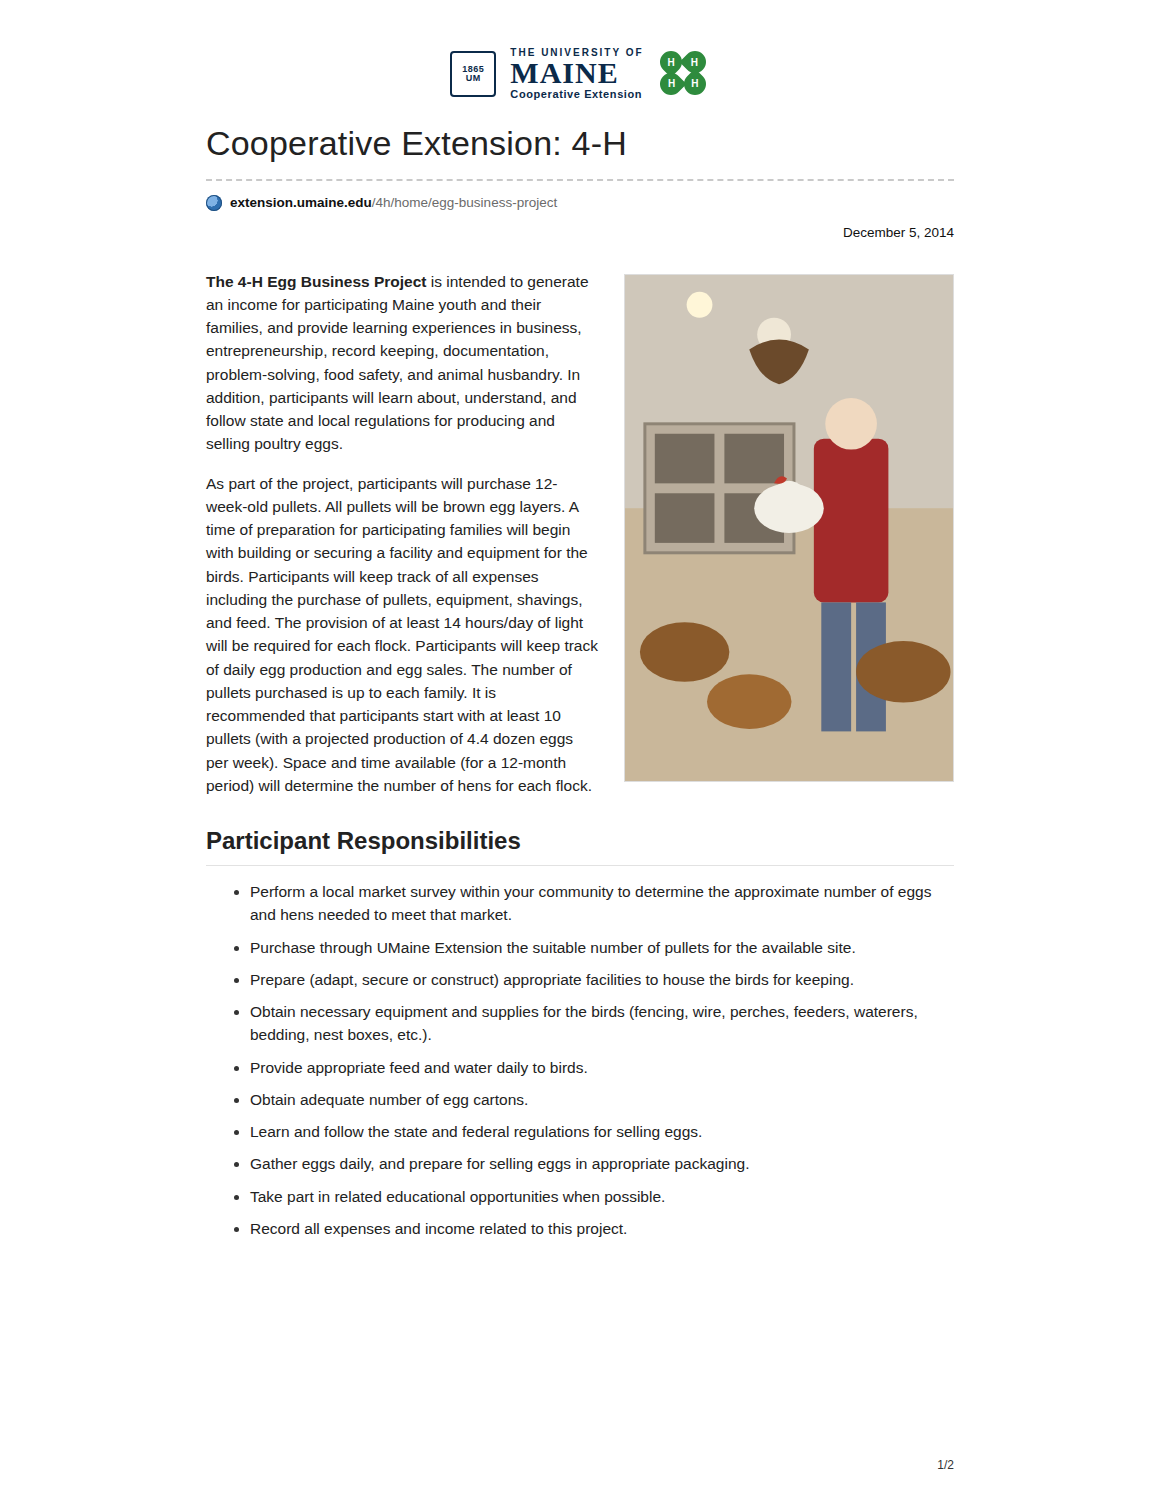1865
UM
THE UNIVERSITY OF
MAINE
Cooperative Extension
H H H H
Cooperative Extension: 4-H
extension.umaine.edu/4h/home/egg-business-project
December 5, 2014
The 4-H Egg Business Project is intended to generate an income for participating Maine youth and their families, and provide learning experiences in business, entrepreneurship, record keeping, documentation, problem-solving, food safety, and animal husbandry. In addition, participants will learn about, understand, and follow state and local regulations for producing and selling poultry eggs.
As part of the project, participants will purchase 12-week-old pullets. All pullets will be brown egg layers. A time of preparation for participating families will begin with building or securing a facility and equipment for the birds. Participants will keep track of all expenses including the purchase of pullets, equipment, shavings, and feed. The provision of at least 14 hours/day of light will be required for each flock. Participants will keep track of daily egg production and egg sales. The number of pullets purchased is up to each family. It is recommended that participants start with at least 10 pullets (with a projected production of 4.4 dozen eggs per week). Space and time available (for a 12-month period) will determine the number of hens for each flock.
Participant Responsibilities
Perform a local market survey within your community to determine the approximate number of eggs and hens needed to meet that market.
Purchase through UMaine Extension the suitable number of pullets for the available site.
Prepare (adapt, secure or construct) appropriate facilities to house the birds for keeping.
Obtain necessary equipment and supplies for the birds (fencing, wire, perches, feeders, waterers, bedding, nest boxes, etc.).
Provide appropriate feed and water daily to birds.
Obtain adequate number of egg cartons.
Learn and follow the state and federal regulations for selling eggs.
Gather eggs daily, and prepare for selling eggs in appropriate packaging.
Take part in related educational opportunities when possible.
Record all expenses and income related to this project.
1/2